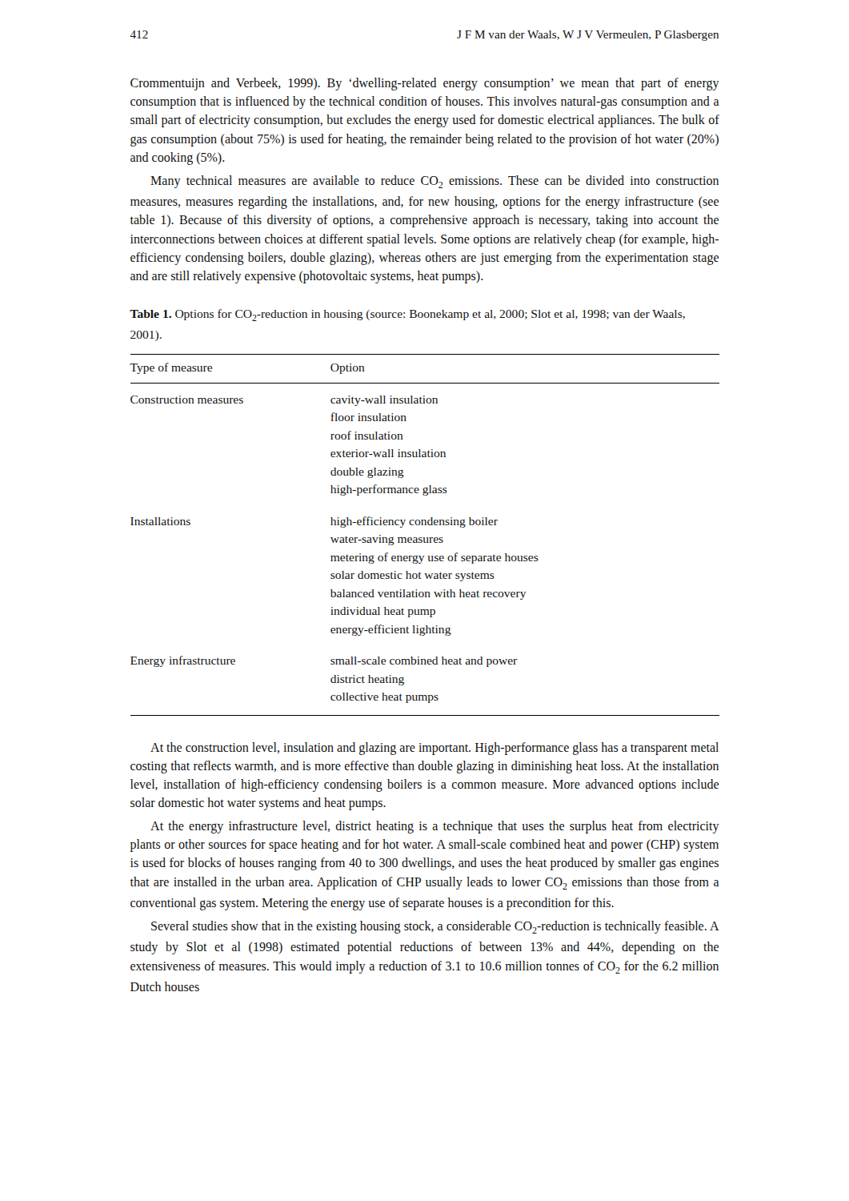412 J F M van der Waals, W J V Vermeulen, P Glasbergen
Crommentuijn and Verbeek, 1999). By ‘dwelling-related energy consumption’ we mean that part of energy consumption that is influenced by the technical condition of houses. This involves natural-gas consumption and a small part of electricity consumption, but excludes the energy used for domestic electrical appliances. The bulk of gas consumption (about 75%) is used for heating, the remainder being related to the provision of hot water (20%) and cooking (5%).
Many technical measures are available to reduce CO2 emissions. These can be divided into construction measures, measures regarding the installations, and, for new housing, options for the energy infrastructure (see table 1). Because of this diversity of options, a comprehensive approach is necessary, taking into account the interconnections between choices at different spatial levels. Some options are relatively cheap (for example, high-efficiency condensing boilers, double glazing), whereas others are just emerging from the experimentation stage and are still relatively expensive (photovoltaic systems, heat pumps).
Table 1. Options for CO2-reduction in housing (source: Boonekamp et al, 2000; Slot et al, 1998; van der Waals, 2001).
| Type of measure | Option |
| --- | --- |
| Construction measures | cavity-wall insulation floor insulation roof insulation exterior-wall insulation double glazing high-performance glass |
| Installations | high-efficiency condensing boiler water-saving measures metering of energy use of separate houses solar domestic hot water systems balanced ventilation with heat recovery individual heat pump energy-efficient lighting |
| Energy infrastructure | small-scale combined heat and power district heating collective heat pumps |
At the construction level, insulation and glazing are important. High-performance glass has a transparent metal costing that reflects warmth, and is more effective than double glazing in diminishing heat loss. At the installation level, installation of high-efficiency condensing boilers is a common measure. More advanced options include solar domestic hot water systems and heat pumps.
At the energy infrastructure level, district heating is a technique that uses the surplus heat from electricity plants or other sources for space heating and for hot water. A small-scale combined heat and power (CHP) system is used for blocks of houses ranging from 40 to 300 dwellings, and uses the heat produced by smaller gas engines that are installed in the urban area. Application of CHP usually leads to lower CO2 emissions than those from a conventional gas system. Metering the energy use of separate houses is a precondition for this.
Several studies show that in the existing housing stock, a considerable CO2-reduction is technically feasible. A study by Slot et al (1998) estimated potential reductions of between 13% and 44%, depending on the extensiveness of measures. This would imply a reduction of 3.1 to 10.6 million tonnes of CO2 for the 6.2 million Dutch houses